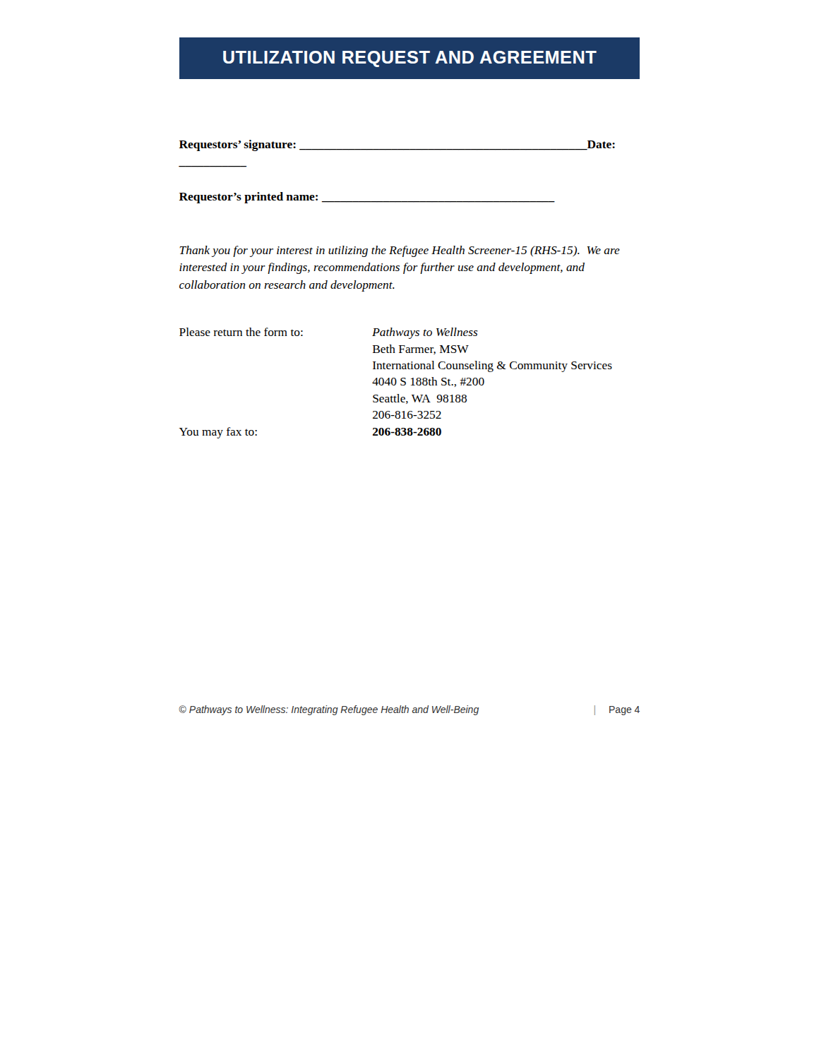UTILIZATION REQUEST AND AGREEMENT
Requestors’ signature: _______________________________________________Date: ___________
Requestor’s printed name: ______________________________________
Thank you for your interest in utilizing the Refugee Health Screener-15 (RHS-15). We are interested in your findings, recommendations for further use and development, and collaboration on research and development.
| Please return the form to: | Pathways to Wellness Beth Farmer, MSW International Counseling & Community Services 4040 S 188th St., #200 Seattle, WA 98188 206-816-3252 |
| You may fax to: | 206-838-2680 |
© Pathways to Wellness: Integrating Refugee Health and Well-Being Page 4 |